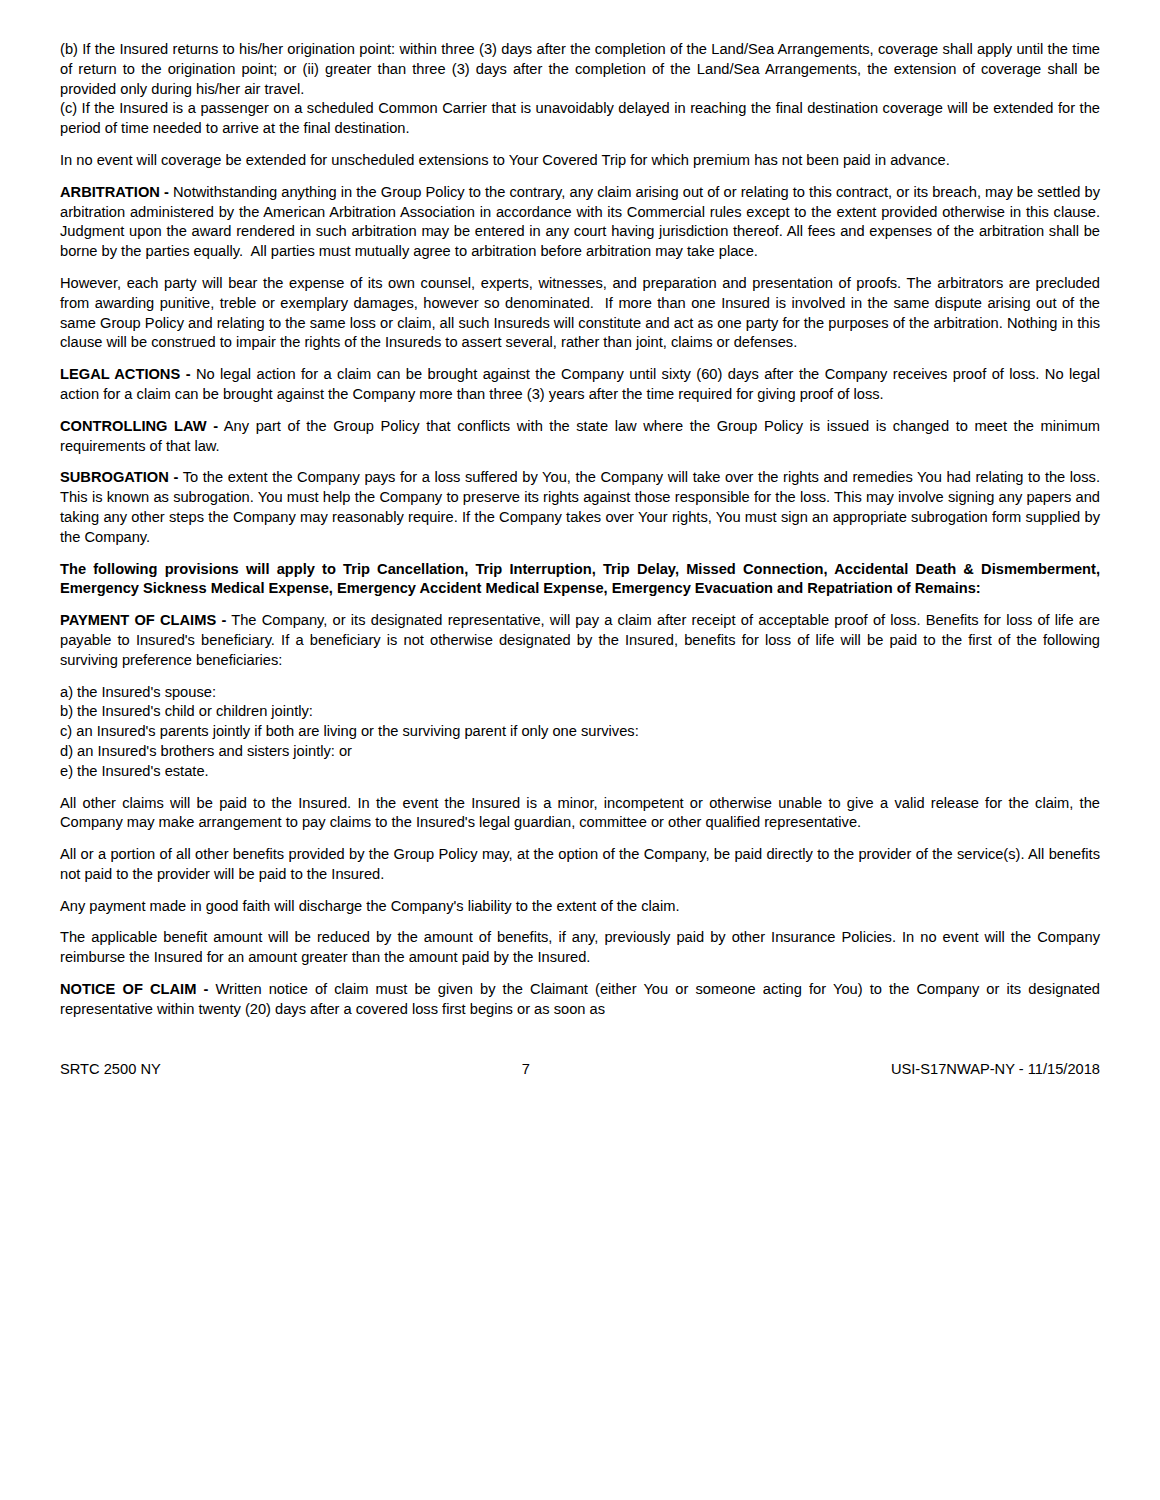(b) If the Insured returns to his/her origination point: within three (3) days after the completion of the Land/Sea Arrangements, coverage shall apply until the time of return to the origination point; or (ii) greater than three (3) days after the completion of the Land/Sea Arrangements, the extension of coverage shall be provided only during his/her air travel.
(c) If the Insured is a passenger on a scheduled Common Carrier that is unavoidably delayed in reaching the final destination coverage will be extended for the period of time needed to arrive at the final destination.
In no event will coverage be extended for unscheduled extensions to Your Covered Trip for which premium has not been paid in advance.
ARBITRATION - Notwithstanding anything in the Group Policy to the contrary, any claim arising out of or relating to this contract, or its breach, may be settled by arbitration administered by the American Arbitration Association in accordance with its Commercial rules except to the extent provided otherwise in this clause. Judgment upon the award rendered in such arbitration may be entered in any court having jurisdiction thereof. All fees and expenses of the arbitration shall be borne by the parties equally. All parties must mutually agree to arbitration before arbitration may take place.
However, each party will bear the expense of its own counsel, experts, witnesses, and preparation and presentation of proofs. The arbitrators are precluded from awarding punitive, treble or exemplary damages, however so denominated. If more than one Insured is involved in the same dispute arising out of the same Group Policy and relating to the same loss or claim, all such Insureds will constitute and act as one party for the purposes of the arbitration. Nothing in this clause will be construed to impair the rights of the Insureds to assert several, rather than joint, claims or defenses.
LEGAL ACTIONS - No legal action for a claim can be brought against the Company until sixty (60) days after the Company receives proof of loss. No legal action for a claim can be brought against the Company more than three (3) years after the time required for giving proof of loss.
CONTROLLING LAW - Any part of the Group Policy that conflicts with the state law where the Group Policy is issued is changed to meet the minimum requirements of that law.
SUBROGATION - To the extent the Company pays for a loss suffered by You, the Company will take over the rights and remedies You had relating to the loss. This is known as subrogation. You must help the Company to preserve its rights against those responsible for the loss. This may involve signing any papers and taking any other steps the Company may reasonably require. If the Company takes over Your rights, You must sign an appropriate subrogation form supplied by the Company.
The following provisions will apply to Trip Cancellation, Trip Interruption, Trip Delay, Missed Connection, Accidental Death & Dismemberment, Emergency Sickness Medical Expense, Emergency Accident Medical Expense, Emergency Evacuation and Repatriation of Remains:
PAYMENT OF CLAIMS - The Company, or its designated representative, will pay a claim after receipt of acceptable proof of loss. Benefits for loss of life are payable to Insured's beneficiary. If a beneficiary is not otherwise designated by the Insured, benefits for loss of life will be paid to the first of the following surviving preference beneficiaries:
a) the Insured's spouse:
b) the Insured's child or children jointly:
c) an Insured's parents jointly if both are living or the surviving parent if only one survives:
d) an Insured's brothers and sisters jointly: or
e) the Insured's estate.
All other claims will be paid to the Insured. In the event the Insured is a minor, incompetent or otherwise unable to give a valid release for the claim, the Company may make arrangement to pay claims to the Insured's legal guardian, committee or other qualified representative.
All or a portion of all other benefits provided by the Group Policy may, at the option of the Company, be paid directly to the provider of the service(s). All benefits not paid to the provider will be paid to the Insured.
Any payment made in good faith will discharge the Company's liability to the extent of the claim.
The applicable benefit amount will be reduced by the amount of benefits, if any, previously paid by other Insurance Policies. In no event will the Company reimburse the Insured for an amount greater than the amount paid by the Insured.
NOTICE OF CLAIM - Written notice of claim must be given by the Claimant (either You or someone acting for You) to the Company or its designated representative within twenty (20) days after a covered loss first begins or as soon as
SRTC 2500 NY 7 USI-S17NWAP-NY - 11/15/2018